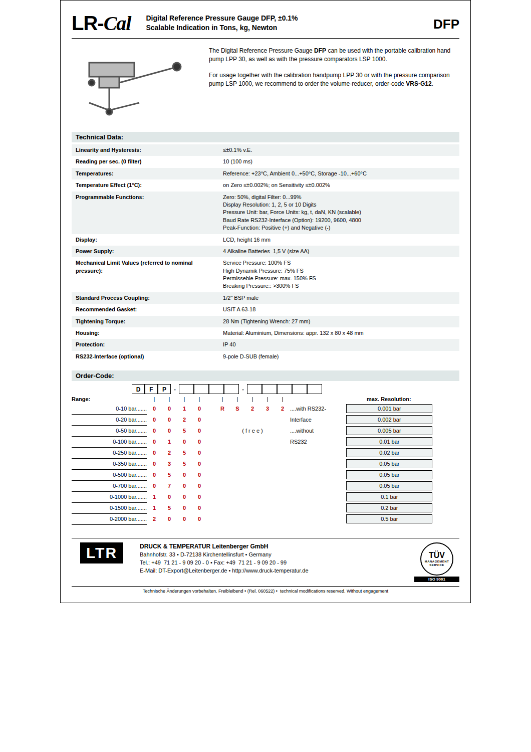LR-Cal
Digital Reference Pressure Gauge DFP, ±0.1%
Scalable Indication in Tons, kg, Newton
DFP
The Digital Reference Pressure Gauge DFP can be used with the portable calibration hand pump LPP 30, as well as with the pressure comparators LSP 1000.
For usage together with the calibration handpump LPP 30 or with the pressure comparison pump LSP 1000, we recommend to order the volume-reducer, order-code VRS-G12.
Technical Data:
| Linearity and Hysteresis: | ≤±0.1% v.E. |
| Reading per sec. (0 filter) | 10 (100 ms) |
| Temperatures: | Reference: +23°C, Ambient 0...+50°C, Storage -10...+60°C |
| Temperature Effect (1°C): | on Zero ≤±0.002%; on Sensitivity ≤±0.002% |
| Programmable Functions: | Zero: 50%, digital Filter: 0...99% Display Resolution: 1, 2, 5 or 10 Digits Pressure Unit: bar, Force Units: kg, t, daN, KN (scalable) Baud Rate RS232-Interface (Option): 19200, 9600, 4800 Peak-Function: Positive (+) and Negative (-) |
| Display: | LCD, height 16 mm |
| Power Supply: | 4 Alkaline Batteries 1,5 V (size AA) |
| Mechanical Limit Values (referred to nominal pressure): | Service Pressure: 100% FS High Dynamik Pressure: 75% FS Permisseble Pressure: max. 150% FS Breaking Pressure:: >300% FS |
| Standard Process Coupling: | 1/2" BSP male |
| Recommended Gasket: | USIT A 63-18 |
| Tightening Torque: | 28 Nm (Tightening Wrench: 27 mm) |
| Housing: | Material: Aluminium, Dimensions: appr. 132 x 80 x 48 mm |
| Protection: | IP 40 |
| RS232-Interface (optional) | 9-pole D-SUB (female) |
Order-Code:
D
F
P
-
-
| Range: | / | / | / | / | | / | / | / | / | / | | max. Resolution: |
| 0-10 bar....... | 0 | 0 | 1 | 0 | | R | S | 2 | 3 | 2 | ....with RS232- | 0.001 bar |
| 0-20 bar....... | 0 | 0 | 2 | 0 | | | | | | | Interface | 0.002 bar |
| 0-50 bar....... | 0 | 0 | 5 | 0 | | ( f r e e ) | ....without | 0.005 bar |
| 0-100 bar....... | 0 | 1 | 0 | 0 | | | | | | | RS232 | 0.01 bar |
| 0-250 bar....... | 0 | 2 | 5 | 0 | | | | | | | | 0.02 bar |
| 0-350 bar....... | 0 | 3 | 5 | 0 | | | | | | | | 0.05 bar |
| 0-500 bar....... | 0 | 5 | 0 | 0 | | | | | | | | 0.05 bar |
| 0-700 bar....... | 0 | 7 | 0 | 0 | | | | | | | | 0.05 bar |
| 0-1000 bar....... | 1 | 0 | 0 | 0 | | | | | | | | 0.1 bar |
| 0-1500 bar....... | 1 | 5 | 0 | 0 | | | | | | | | 0.2 bar |
| 0-2000 bar....... | 2 | 0 | 0 | 0 | | | | | | | | 0.5 bar |
LTR
DRUCK & TEMPERATUR Leitenberger GmbH
Bahnhofstr. 33 • D-72138 Kirchentellinsfurt • Germany
Tel.: +49 71 21 - 9 09 20 - 0 • Fax: +49 71 21 - 9 09 20 - 99
E-Mail: DT-Export@Leitenberger.de • http://www.druck-temperatur.de
TÜV
MANAGEMENT SERVICE
ISO 9001
Technische Änderungen vorbehalten. Freibleibend • (Rel. 060522) • technical modifications reserved. Without engagement